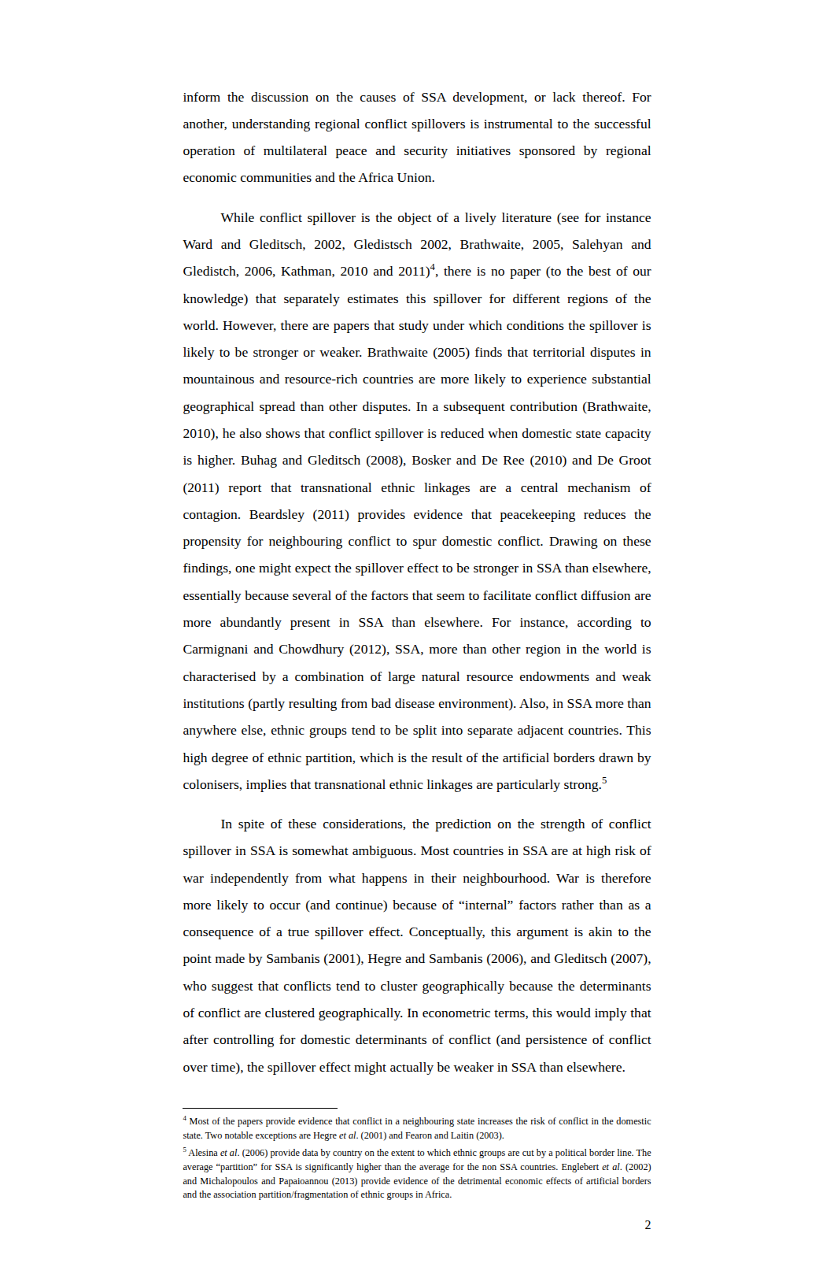inform the discussion on the causes of SSA development, or lack thereof. For another, understanding regional conflict spillovers is instrumental to the successful operation of multilateral peace and security initiatives sponsored by regional economic communities and the Africa Union.
While conflict spillover is the object of a lively literature (see for instance Ward and Gleditsch, 2002, Gledistsch 2002, Brathwaite, 2005, Salehyan and Gledistch, 2006, Kathman, 2010 and 2011)4, there is no paper (to the best of our knowledge) that separately estimates this spillover for different regions of the world. However, there are papers that study under which conditions the spillover is likely to be stronger or weaker. Brathwaite (2005) finds that territorial disputes in mountainous and resource-rich countries are more likely to experience substantial geographical spread than other disputes. In a subsequent contribution (Brathwaite, 2010), he also shows that conflict spillover is reduced when domestic state capacity is higher. Buhag and Gleditsch (2008), Bosker and De Ree (2010) and De Groot (2011) report that transnational ethnic linkages are a central mechanism of contagion. Beardsley (2011) provides evidence that peacekeeping reduces the propensity for neighbouring conflict to spur domestic conflict. Drawing on these findings, one might expect the spillover effect to be stronger in SSA than elsewhere, essentially because several of the factors that seem to facilitate conflict diffusion are more abundantly present in SSA than elsewhere. For instance, according to Carmignani and Chowdhury (2012), SSA, more than other region in the world is characterised by a combination of large natural resource endowments and weak institutions (partly resulting from bad disease environment). Also, in SSA more than anywhere else, ethnic groups tend to be split into separate adjacent countries. This high degree of ethnic partition, which is the result of the artificial borders drawn by colonisers, implies that transnational ethnic linkages are particularly strong.5
In spite of these considerations, the prediction on the strength of conflict spillover in SSA is somewhat ambiguous. Most countries in SSA are at high risk of war independently from what happens in their neighbourhood. War is therefore more likely to occur (and continue) because of “internal” factors rather than as a consequence of a true spillover effect. Conceptually, this argument is akin to the point made by Sambanis (2001), Hegre and Sambanis (2006), and Gleditsch (2007), who suggest that conflicts tend to cluster geographically because the determinants of conflict are clustered geographically. In econometric terms, this would imply that after controlling for domestic determinants of conflict (and persistence of conflict over time), the spillover effect might actually be weaker in SSA than elsewhere.
4 Most of the papers provide evidence that conflict in a neighbouring state increases the risk of conflict in the domestic state. Two notable exceptions are Hegre et al. (2001) and Fearon and Laitin (2003).
5 Alesina et al. (2006) provide data by country on the extent to which ethnic groups are cut by a political border line. The average “partition” for SSA is significantly higher than the average for the non SSA countries. Englebert et al. (2002) and Michalopoulos and Papaioannou (2013) provide evidence of the detrimental economic effects of artificial borders and the association partition/fragmentation of ethnic groups in Africa.
2